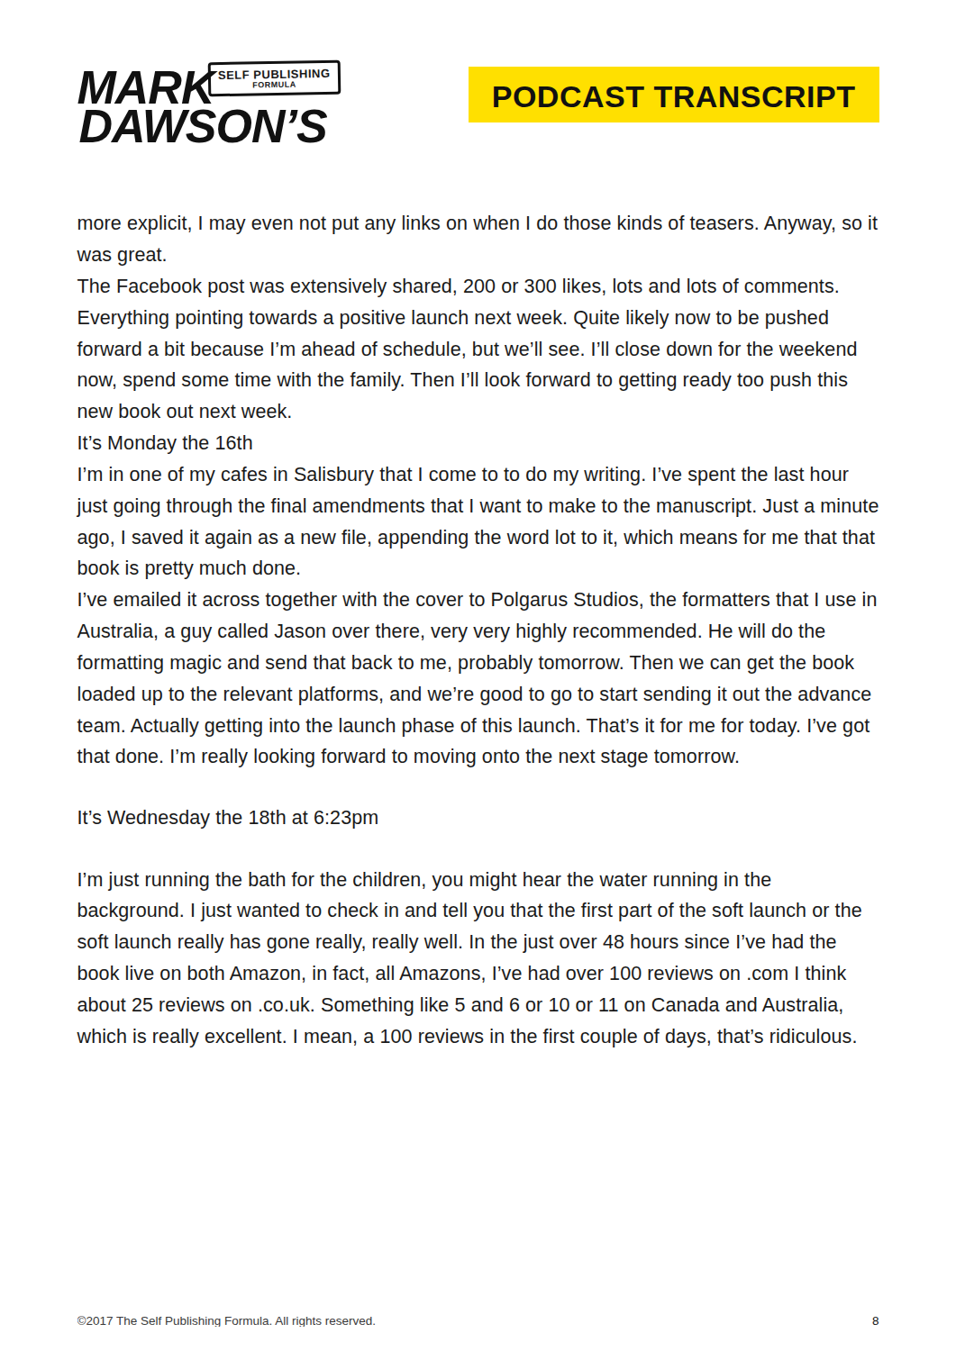Mark Dawson’s
Self Publishing Formula
Podcast Transcript
more explicit, I may even not put any links on when I do those kinds of teasers. Anyway, so it was great.
The Facebook post was extensively shared, 200 or 300 likes, lots and lots of comments. Everything pointing towards a positive launch next week. Quite likely now to be pushed forward a bit because I’m ahead of schedule, but we’ll see. I’ll close down for the weekend now, spend some time with the family. Then I’ll look forward to getting ready too push this new book out next week.
It’s Monday the 16th
I’m in one of my cafes in Salisbury that I come to to do my writing. I’ve spent the last hour just going through the final amendments that I want to make to the manuscript. Just a minute ago, I saved it again as a new file, appending the word lot to it, which means for me that that book is pretty much done.
I’ve emailed it across together with the cover to Polgarus Studios, the formatters that I use in Australia, a guy called Jason over there, very very highly recommended. He will do the formatting magic and send that back to me, probably tomorrow. Then we can get the book loaded up to the relevant platforms, and we’re good to go to start sending it out the advance team. Actually getting into the launch phase of this launch. That’s it for me for today. I’ve got that done. I’m really looking forward to moving onto the next stage tomorrow.
It’s Wednesday the 18th at 6:23pm
I’m just running the bath for the children, you might hear the water running in the background. I just wanted to check in and tell you that the first part of the soft launch or the soft launch really has gone really, really well. In the just over 48 hours since I’ve had the book live on both Amazon, in fact, all Amazons, I’ve had over 100 reviews on .com I think about 25 reviews on .co.uk. Something like 5 and 6 or 10 or 11 on Canada and Australia, which is really excellent. I mean, a 100 reviews in the first couple of days, that’s ridiculous.
©2017 The Self Publishing Formula. All rights reserved.
8